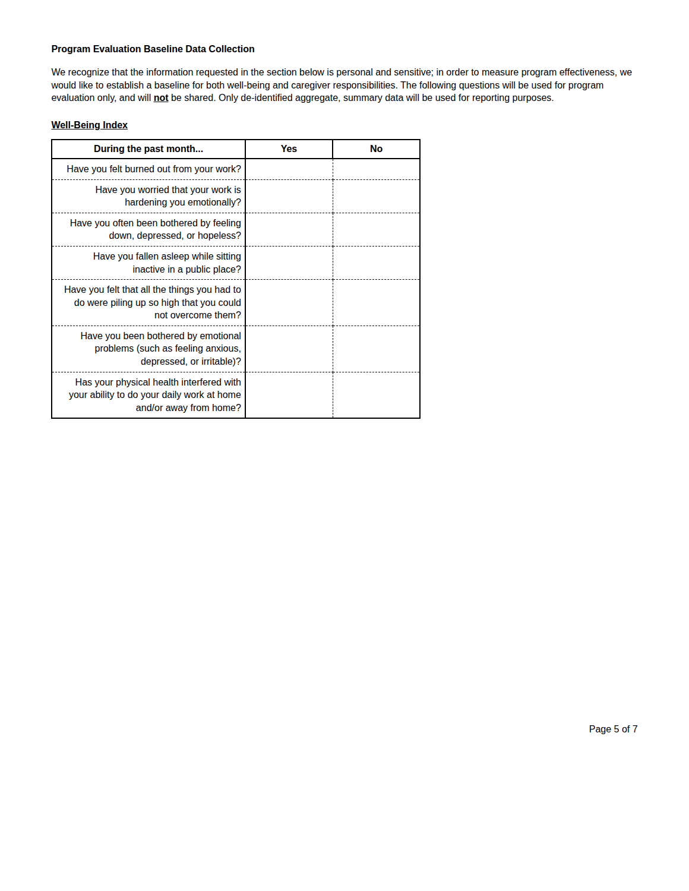Program Evaluation Baseline Data Collection
We recognize that the information requested in the section below is personal and sensitive; in order to measure program effectiveness, we would like to establish a baseline for both well-being and caregiver responsibilities. The following questions will be used for program evaluation only, and will not be shared. Only de-identified aggregate, summary data will be used for reporting purposes.
Well-Being Index
| During the past month... | Yes | No |
| --- | --- | --- |
| Have you felt burned out from your work? | | |
| Have you worried that your work is hardening you emotionally? | | |
| Have you often been bothered by feeling down, depressed, or hopeless? | | |
| Have you fallen asleep while sitting inactive in a public place? | | |
| Have you felt that all the things you had to do were piling up so high that you could not overcome them? | | |
| Have you been bothered by emotional problems (such as feeling anxious, depressed, or irritable)? | | |
| Has your physical health interfered with your ability to do your daily work at home and/or away from home? | | |
Page 5 of 7